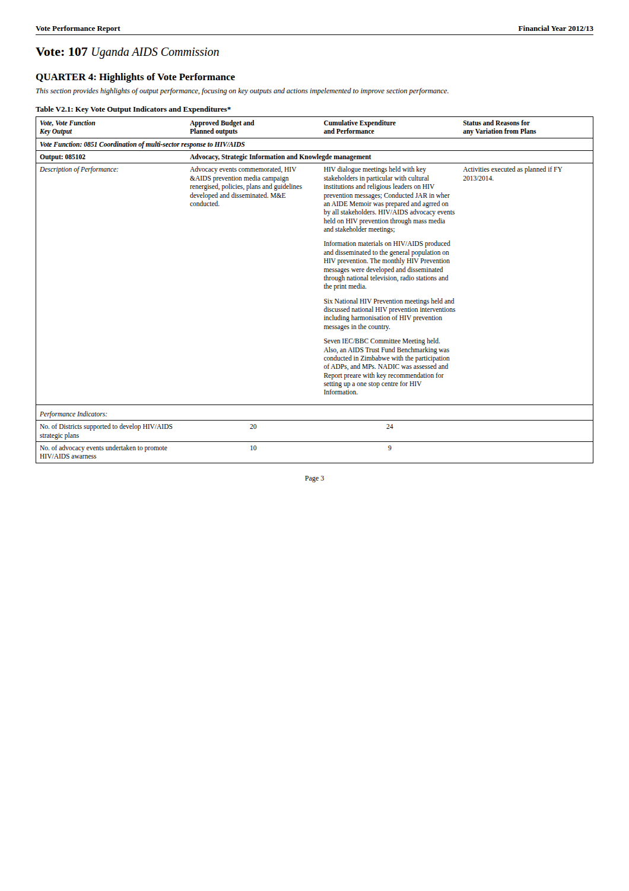Vote Performance Report Financial Year 2012/13
Vote: 107 Uganda AIDS Commission
QUARTER 4: Highlights of Vote Performance
This section provides highlights of output performance, focusing on key outputs and actions impelemented to improve section performance.
Table V2.1: Key Vote Output Indicators and Expenditures*
| Vote, Vote Function Key Output | Approved Budget and Planned outputs | Cumulative Expenditure and Performance | Status and Reasons for any Variation from Plans |
| --- | --- | --- | --- |
| Vote Function: 0851 Coordination of multi-sector response to HIV/AIDS |
| Output: 085102 | Advocacy, Strategic Information and Knowlegde management |
| Description of Performance: | Advocacy events commemorated, HIV &AIDS prevention media campaign renergised, policies, plans and guidelines developed and disseminated. M&E conducted. | HIV dialogue meetings held with key stakeholders in particular with cultural institutions and religious leaders on HIV prevention messages; Conducted JAR in wher an AIDE Memoir was prepared and agrred on by all stakeholders. HIV/AIDS advocacy events held on HIV prevention through mass media and stakeholder meetings; Information materials on HIV/AIDS produced and disseminated to the general population on HIV prevention. The monthly HIV Prevention messages were developed and disseminated through national television, radio stations and the print media. Six National HIV Prevention meetings held and discussed national HIV prevention interventions including harmonisation of HIV prevention messages in the country. Seven IEC/BBC Committee Meeting held. Also, an AIDS Trust Fund Benchmarking was conducted in Zimbabwe with the participation of ADPs, and MPs. NADIC was assessed and Report preare with key recommendation for setting up a one stop centre for HIV Information. | Activities executed as planned if FY 2013/2014. |
| Performance Indicators: |
| No. of Districts supported to develop HIV/AIDS strategic plans | 20 | 24 | |
| No. of advocacy events undertaken to promote HIV/AIDS awarness | 10 | 9 | |
Page 3